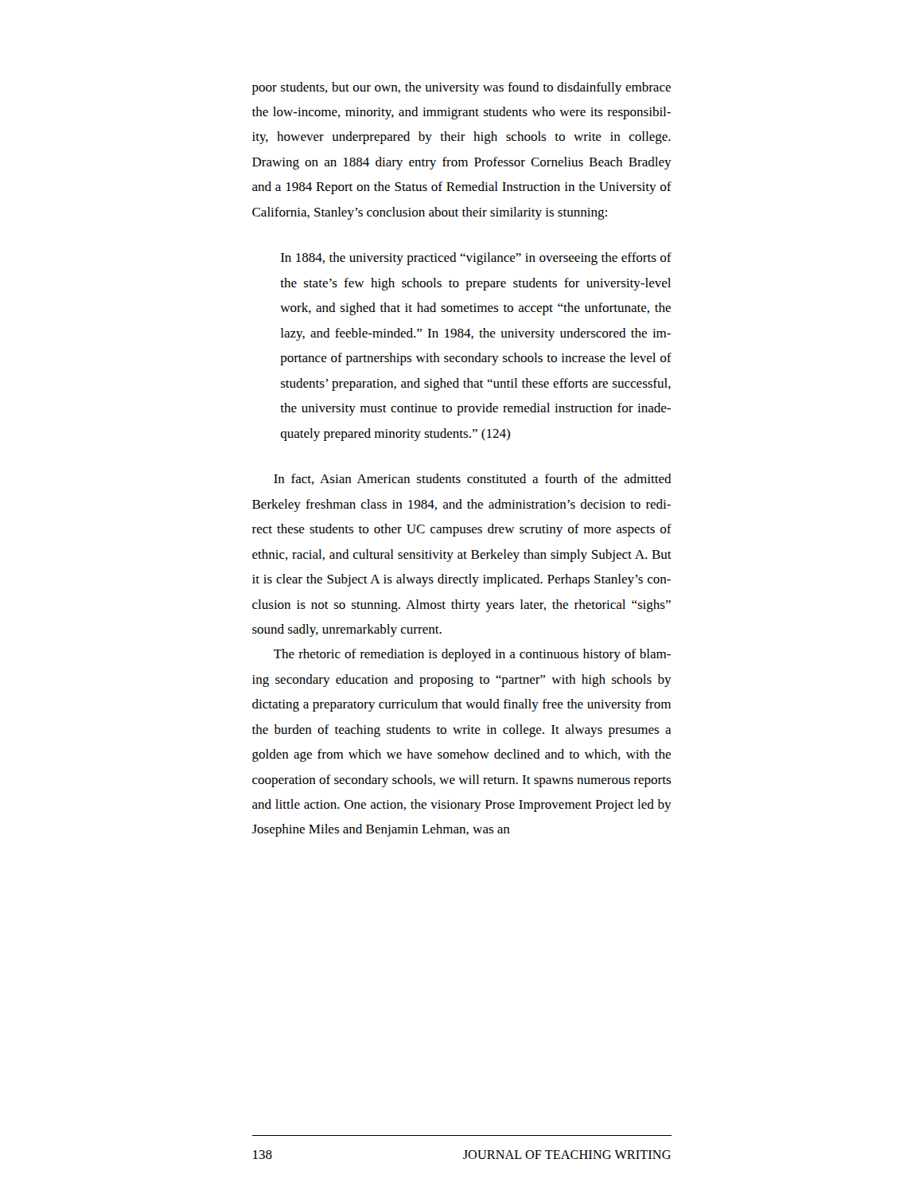poor students, but our own, the university was found to disdainfully embrace the low-income, minority, and immigrant students who were its responsibility, however underprepared by their high schools to write in college. Drawing on an 1884 diary entry from Professor Cornelius Beach Bradley and a 1984 Report on the Status of Remedial Instruction in the University of California, Stanley’s conclusion about their similarity is stunning:
In 1884, the university practiced “vigilance” in overseeing the efforts of the state’s few high schools to prepare students for university-level work, and sighed that it had sometimes to accept “the unfortunate, the lazy, and feeble-minded.” In 1984, the university underscored the importance of partnerships with secondary schools to increase the level of students’ preparation, and sighed that “until these efforts are successful, the university must continue to provide remedial instruction for inadequately prepared minority students.” (124)
In fact, Asian American students constituted a fourth of the admitted Berkeley freshman class in 1984, and the administration’s decision to redirect these students to other UC campuses drew scrutiny of more aspects of ethnic, racial, and cultural sensitivity at Berkeley than simply Subject A. But it is clear the Subject A is always directly implicated. Perhaps Stanley’s conclusion is not so stunning. Almost thirty years later, the rhetorical “sighs” sound sadly, unremarkably current.
The rhetoric of remediation is deployed in a continuous history of blaming secondary education and proposing to “partner” with high schools by dictating a preparatory curriculum that would finally free the university from the burden of teaching students to write in college. It always presumes a golden age from which we have somehow declined and to which, with the cooperation of secondary schools, we will return. It spawns numerous reports and little action. One action, the visionary Prose Improvement Project led by Josephine Miles and Benjamin Lehman, was an
138 Journal of Teaching Writing